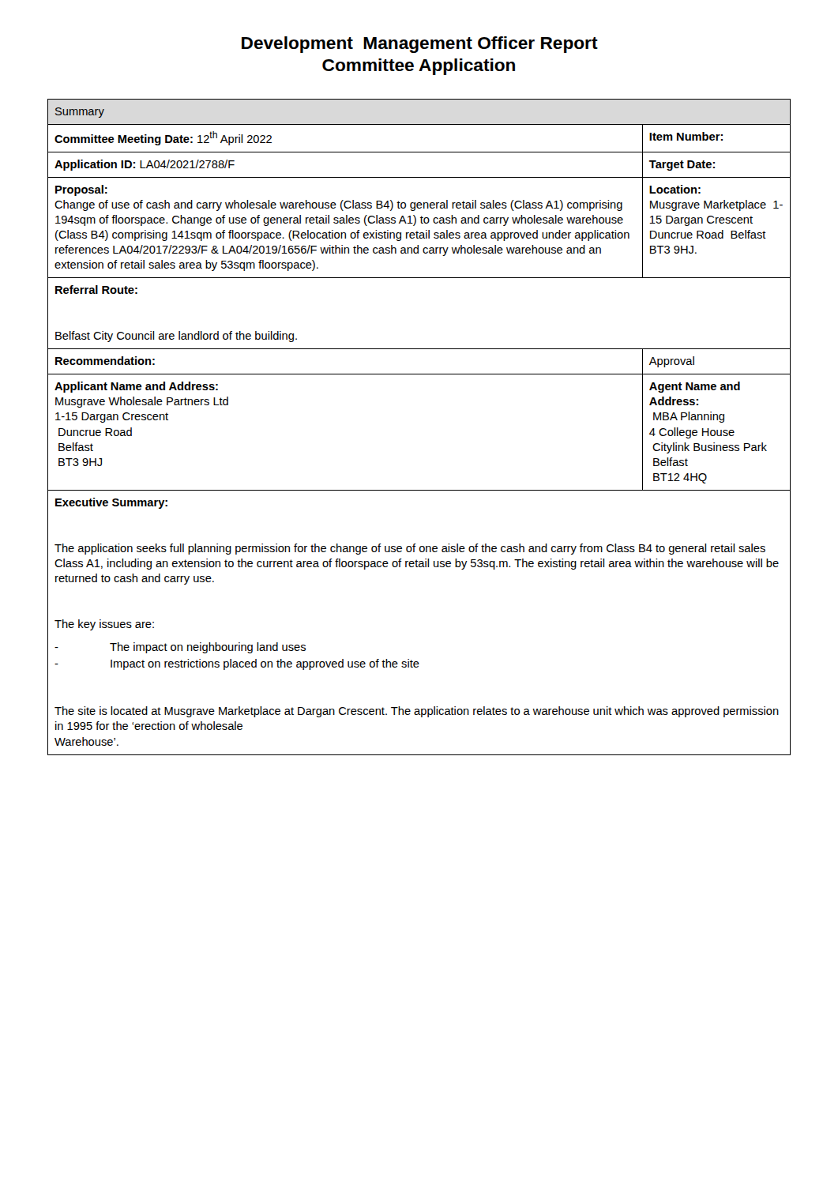Development Management Officer ReportCommittee Application
| Summary |
| Committee Meeting Date: 12 th April 2022 | Item Number: |
| Application ID: LA04/2021/2788/F | Target Date: |
| Proposal: Change of use of cash and carry wholesale warehouse (Class B4) to general retail sales (Class A1) comprising 194sqm of floorspace. Change of use of general retail sales (Class A1) to cash and carry wholesale warehouse (Class B4) comprising 141sqm of floorspace. (Relocation of existing retail sales area approved under application references LA04/2017/2293/F & LA04/2019/1656/F within the cash and carry wholesale warehouse and an extension of retail sales area by 53sqm floorspace). | Location: Musgrave Marketplace 1-15 Dargan Crescent Duncrue Road Belfast BT3 9HJ. |
| Referral Route: Belfast City Council are landlord of the building. |
| Recommendation: | Approval |
| Applicant Name and Address: Musgrave Wholesale Partners Ltd 1-15 Dargan Crescent Duncrue Road Belfast BT3 9HJ | Agent Name and Address: MBA Planning 4 College House Citylink Business Park Belfast BT12 4HQ |
| Executive Summary: The application seeks full planning permission for the change of use of one aisle of the cash and carry from Class B4 to general retail sales Class A1, including an extension to the current area of floorspace of retail use by 53sq.m. The existing retail area within the warehouse will be returned to cash and carry use. The key issues are: - The impact on neighbouring land uses - Impact on restrictions placed on the approved use of the site The site is located at Musgrave Marketplace at Dargan Crescent. The application relates to a warehouse unit which was approved permission in 1995 for the ‘erection of wholesale Warehouse’. |